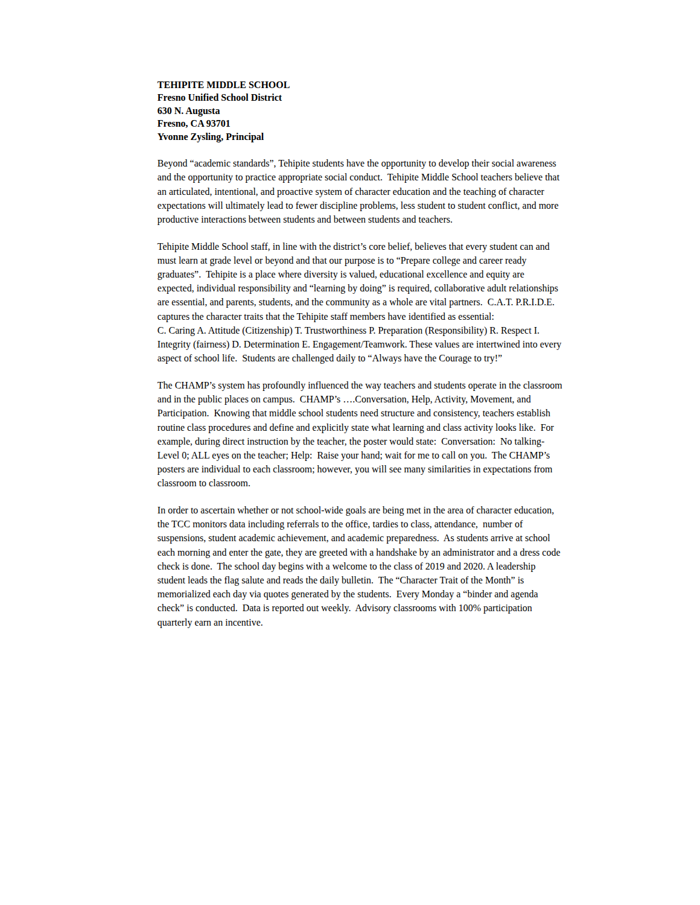Tehipite Middle School
Fresno Unified School District
630 N. Augusta
Fresno, CA 93701
Yvonne Zysling, Principal
Beyond “academic standards”, Tehipite students have the opportunity to develop their social awareness and the opportunity to practice appropriate social conduct. Tehipite Middle School teachers believe that an articulated, intentional, and proactive system of character education and the teaching of character expectations will ultimately lead to fewer discipline problems, less student to student conflict, and more productive interactions between students and between students and teachers.
Tehipite Middle School staff, in line with the district’s core belief, believes that every student can and must learn at grade level or beyond and that our purpose is to “Prepare college and career ready graduates”. Tehipite is a place where diversity is valued, educational excellence and equity are expected, individual responsibility and “learning by doing” is required, collaborative adult relationships are essential, and parents, students, and the community as a whole are vital partners. C.A.T. P.R.I.D.E. captures the character traits that the Tehipite staff members have identified as essential:
C. Caring A. Attitude (Citizenship) T. Trustworthiness P. Preparation (Responsibility) R. Respect I. Integrity (fairness) D. Determination E. Engagement/Teamwork. These values are intertwined into every aspect of school life. Students are challenged daily to “Always have the Courage to try!”
The CHAMP’s system has profoundly influenced the way teachers and students operate in the classroom and in the public places on campus. CHAMP’s ….Conversation, Help, Activity, Movement, and Participation. Knowing that middle school students need structure and consistency, teachers establish routine class procedures and define and explicitly state what learning and class activity looks like. For example, during direct instruction by the teacher, the poster would state: Conversation: No talking-Level 0; ALL eyes on the teacher; Help: Raise your hand; wait for me to call on you. The CHAMP’s posters are individual to each classroom; however, you will see many similarities in expectations from classroom to classroom.
In order to ascertain whether or not school-wide goals are being met in the area of character education, the TCC monitors data including referrals to the office, tardies to class, attendance, number of suspensions, student academic achievement, and academic preparedness. As students arrive at school each morning and enter the gate, they are greeted with a handshake by an administrator and a dress code check is done. The school day begins with a welcome to the class of 2019 and 2020. A leadership student leads the flag salute and reads the daily bulletin. The “Character Trait of the Month” is memorialized each day via quotes generated by the students. Every Monday a “binder and agenda check” is conducted. Data is reported out weekly. Advisory classrooms with 100% participation quarterly earn an incentive.